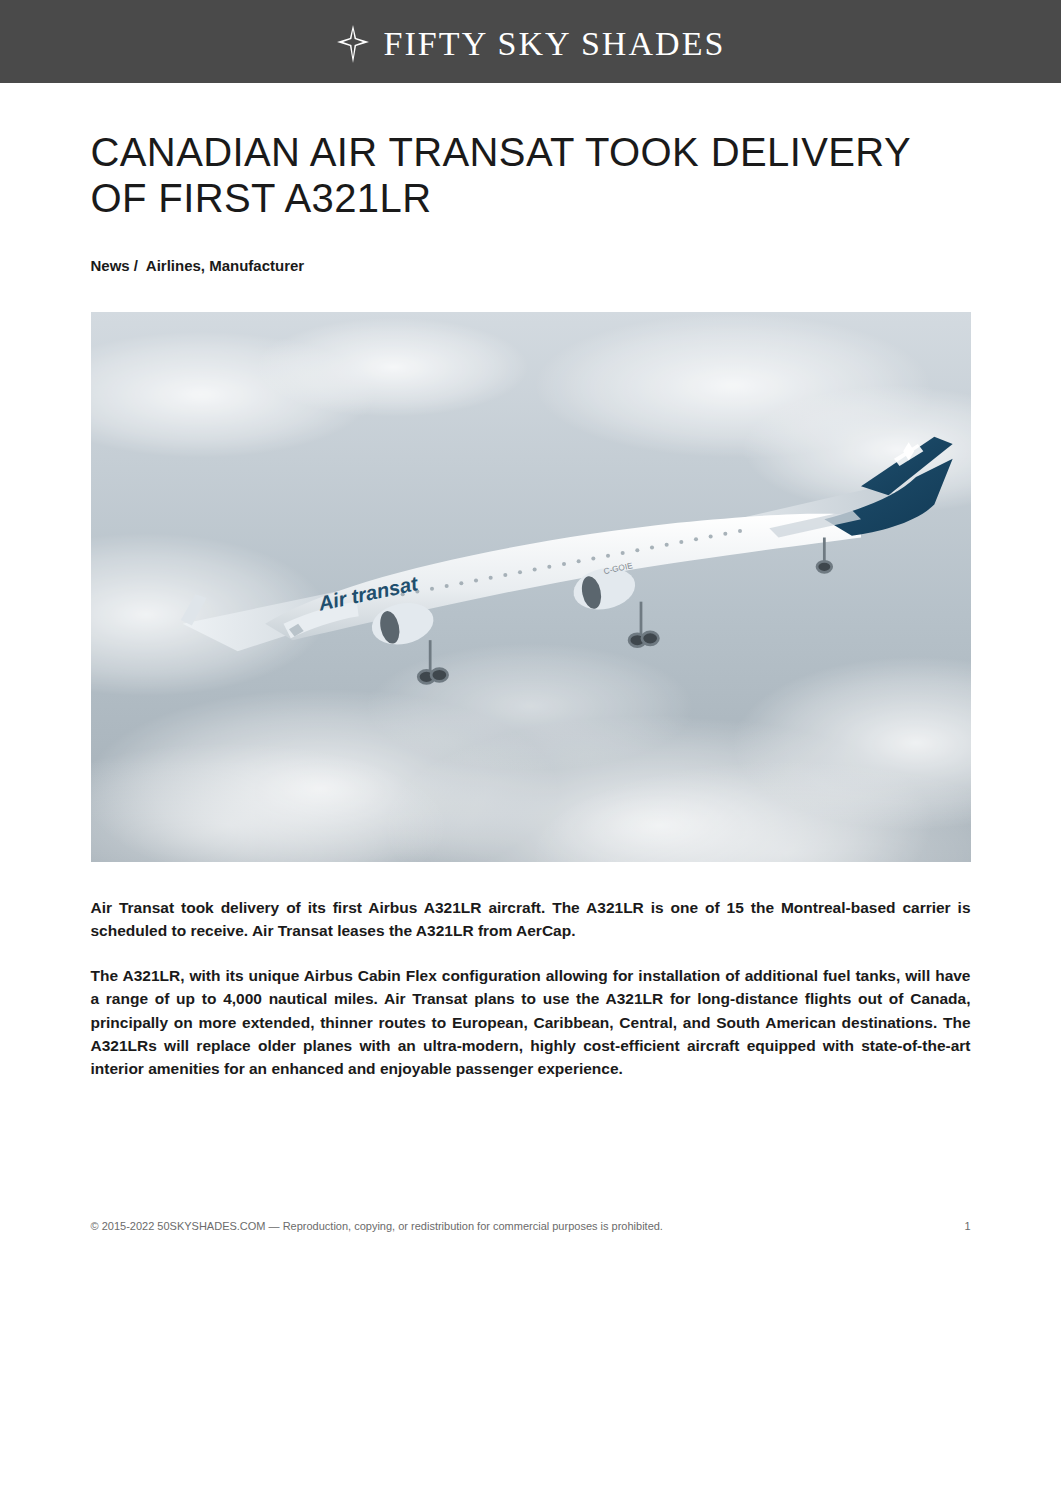FIFTY SKY SHADES
CANADIAN AIR TRANSAT TOOK DELIVERY OF FIRST A321LR
News / Airlines, Manufacturer
Air transat C-GOIE
Air Transat took delivery of its first Airbus A321LR aircraft. The A321LR is one of 15 the Montreal-based carrier is scheduled to receive. Air Transat leases the A321LR from AerCap.
The A321LR, with its unique Airbus Cabin Flex configuration allowing for installation of additional fuel tanks, will have a range of up to 4,000 nautical miles. Air Transat plans to use the A321LR for long-distance flights out of Canada, principally on more extended, thinner routes to European, Caribbean, Central, and South American destinations. The A321LRs will replace older planes with an ultra-modern, highly cost-efficient aircraft equipped with state-of-the-art interior amenities for an enhanced and enjoyable passenger experience.
© 2015-2022 50SKYSHADES.COM — Reproduction, copying, or redistribution for commercial purposes is prohibited. 1